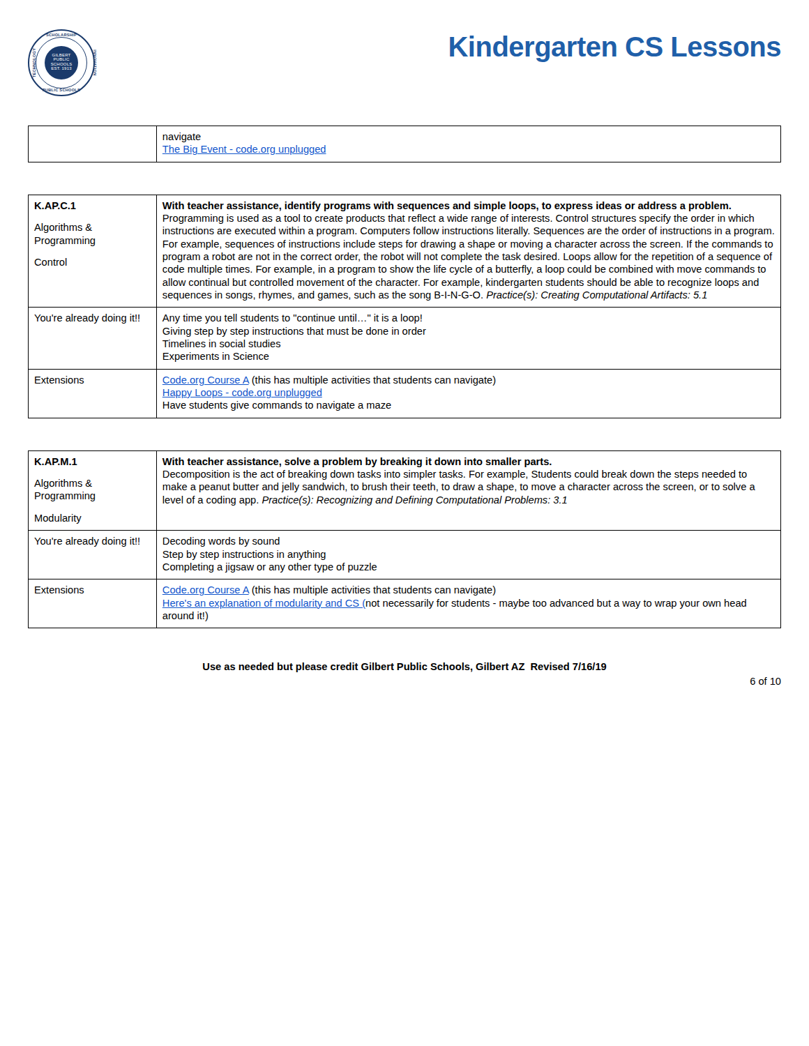SCHOLARSHIP INNOVATION PUBLIC SCHOOLS TECHNOLOGY
GILBERT
PUBLIC
SCHOOLS
EST. 1913
Kindergarten CS Lessons
| | navigate The Big Event - code.org unplugged |
| K.AP.C.1 Algorithms & Programming Control | With teacher assistance, identify programs with sequences and simple loops, to express ideas or address a problem. Programming is used as a tool to create products that reflect a wide range of interests. Control structures specify the order in which instructions are executed within a program. Computers follow instructions literally. Sequences are the order of instructions in a program. For example, sequences of instructions include steps for drawing a shape or moving a character across the screen. If the commands to program a robot are not in the correct order, the robot will not complete the task desired. Loops allow for the repetition of a sequence of code multiple times. For example, in a program to show the life cycle of a butterfly, a loop could be combined with move commands to allow continual but controlled movement of the character. For example, kindergarten students should be able to recognize loops and sequences in songs, rhymes, and games, such as the song B-I-N-G-O. Practice(s): Creating Computational Artifacts: 5.1 |
| You're already doing it!! | Any time you tell students to "continue until…" it is a loop! Giving step by step instructions that must be done in order Timelines in social studies Experiments in Science |
| Extensions | Code.org Course A (this has multiple activities that students can navigate) Happy Loops - code.org unplugged Have students give commands to navigate a maze |
| K.AP.M.1 Algorithms & Programming Modularity | With teacher assistance, solve a problem by breaking it down into smaller parts. Decomposition is the act of breaking down tasks into simpler tasks. For example, Students could break down the steps needed to make a peanut butter and jelly sandwich, to brush their teeth, to draw a shape, to move a character across the screen, or to solve a level of a coding app. Practice(s): Recognizing and Defining Computational Problems: 3.1 |
| You're already doing it!! | Decoding words by sound Step by step instructions in anything Completing a jigsaw or any other type of puzzle |
| Extensions | Code.org Course A (this has multiple activities that students can navigate) Here's an explanation of modularity and CS ( not necessarily for students - maybe too advanced but a way to wrap your own head around it!) |
Use as needed but please credit Gilbert Public Schools, Gilbert AZ Revised 7/16/19
6 of 10